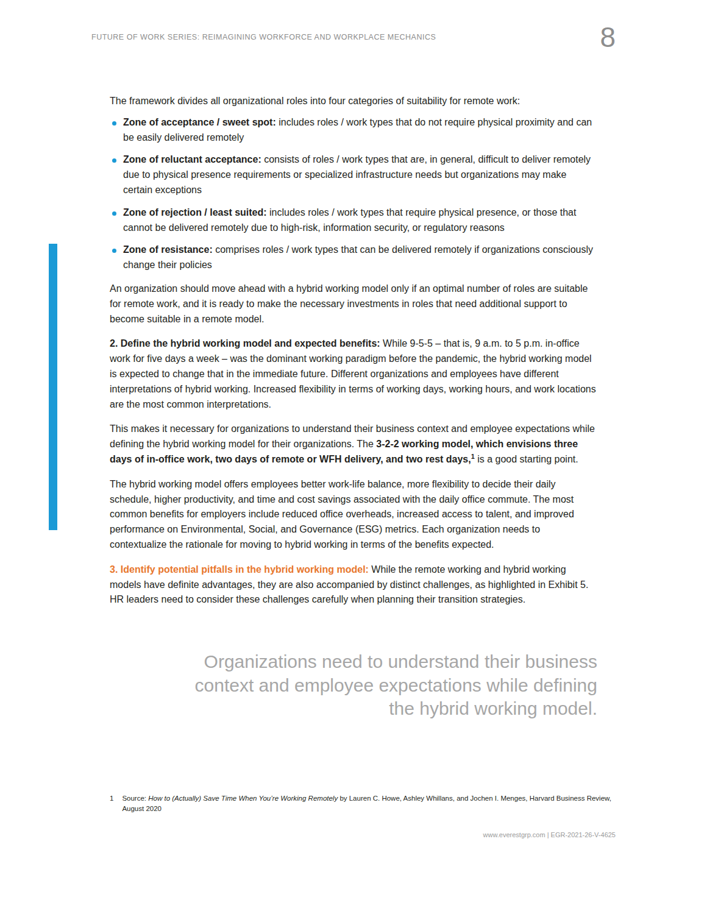Future of Work Series: Reimagining Workforce and Workplace Mechanics
8
The framework divides all organizational roles into four categories of suitability for remote work:
Zone of acceptance / sweet spot: includes roles / work types that do not require physical proximity and can be easily delivered remotely
Zone of reluctant acceptance: consists of roles / work types that are, in general, difficult to deliver remotely due to physical presence requirements or specialized infrastructure needs but organizations may make certain exceptions
Zone of rejection / least suited: includes roles / work types that require physical presence, or those that cannot be delivered remotely due to high-risk, information security, or regulatory reasons
Zone of resistance: comprises roles / work types that can be delivered remotely if organizations consciously change their policies
An organization should move ahead with a hybrid working model only if an optimal number of roles are suitable for remote work, and it is ready to make the necessary investments in roles that need additional support to become suitable in a remote model.
2. Define the hybrid working model and expected benefits: While 9-5-5 – that is, 9 a.m. to 5 p.m. in-office work for five days a week – was the dominant working paradigm before the pandemic, the hybrid working model is expected to change that in the immediate future. Different organizations and employees have different interpretations of hybrid working. Increased flexibility in terms of working days, working hours, and work locations are the most common interpretations.
This makes it necessary for organizations to understand their business context and employee expectations while defining the hybrid working model for their organizations. The 3-2-2 working model, which envisions three days of in-office work, two days of remote or WFH delivery, and two rest days,1 is a good starting point.
The hybrid working model offers employees better work-life balance, more flexibility to decide their daily schedule, higher productivity, and time and cost savings associated with the daily office commute. The most common benefits for employers include reduced office overheads, increased access to talent, and improved performance on Environmental, Social, and Governance (ESG) metrics. Each organization needs to contextualize the rationale for moving to hybrid working in terms of the benefits expected.
3. Identify potential pitfalls in the hybrid working model: While the remote working and hybrid working models have definite advantages, they are also accompanied by distinct challenges, as highlighted in Exhibit 5. HR leaders need to consider these challenges carefully when planning their transition strategies.
Organizations need to understand their business context and employee expectations while defining the hybrid working model.
1 Source: How to (Actually) Save Time When You’re Working Remotely by Lauren C. Howe, Ashley Whillans, and Jochen I. Menges, Harvard Business Review, August 2020
www.everestgrp.com | EGR-2021-26-V-4625